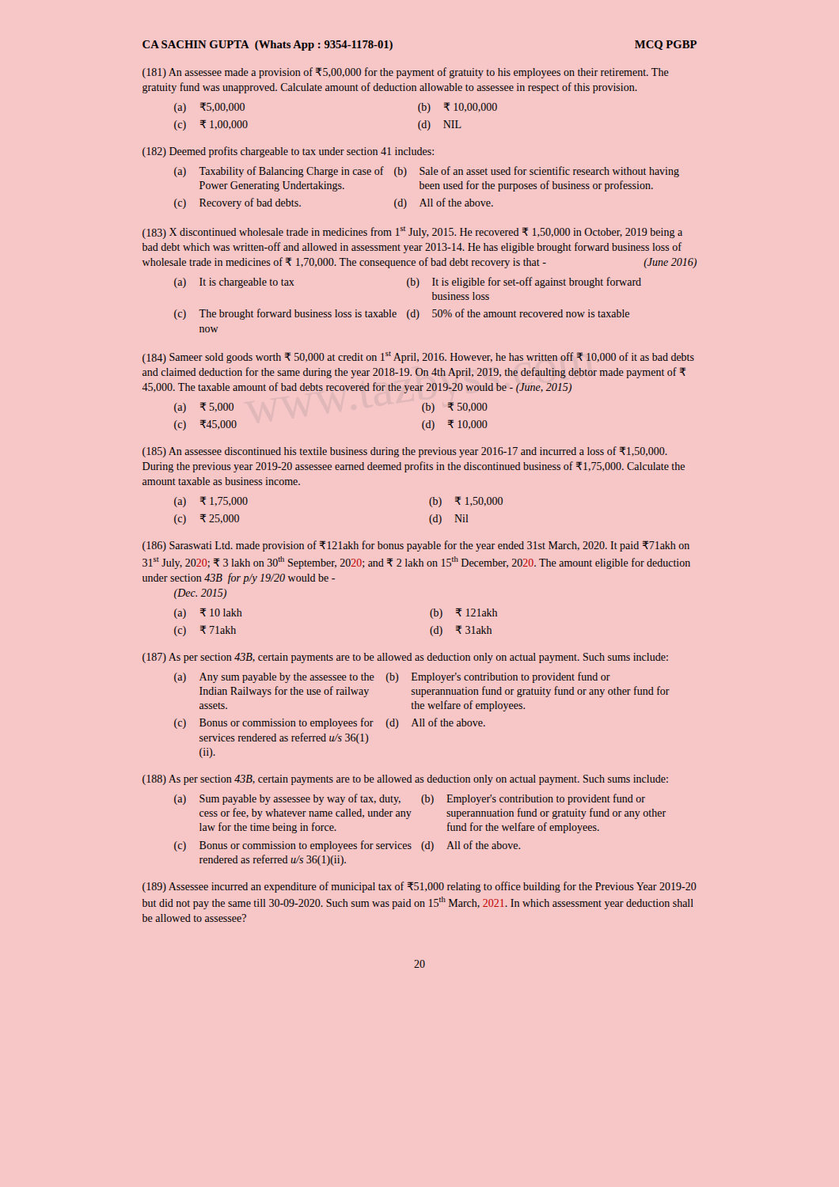www.tazbyss.com
CA SACHIN GUPTA (Whats App : 9354-1178-01)
MCQ PGBP
(181) An assessee made a provision of ₹5,00,000 for the payment of gratuity to his employees on their retirement. The gratuity fund was unapproved. Calculate amount of deduction allowable to assessee in respect of this provision.
| (a) | ₹5,00,000 | (b) | ₹ 10,00,000 |
| (c) | ₹ 1,00,000 | (d) | NIL |
(182) Deemed profits chargeable to tax under section 41 includes:
| (a) | Taxability of Balancing Charge in case of Power Generating Undertakings. | (b) | Sale of an asset used for scientific research without having been used for the purposes of business or profession. |
| (c) | Recovery of bad debts. | (d) | All of the above. |
(183) X discontinued wholesale trade in medicines from 1st July, 2015. He recovered ₹ 1,50,000 in October, 2019 being a bad debt which was written-off and allowed in assessment year 2013-14. He has eligible brought forward business loss of wholesale trade in medicines of ₹ 1,70,000. The consequence of bad debt recovery is that - (June 2016)
| (a) | It is chargeable to tax | (b) | It is eligible for set-off against brought forward business loss |
| (c) | The brought forward business loss is taxable now | (d) | 50% of the amount recovered now is taxable |
(184) Sameer sold goods worth ₹ 50,000 at credit on 1st April, 2016. However, he has written off ₹ 10,000 of it as bad debts and claimed deduction for the same during the year 2018-19. On 4th April, 2019, the defaulting debtor made payment of ₹ 45,000. The taxable amount of bad debts recovered for the year 2019-20 would be - (June, 2015)
| (a) | ₹ 5,000 | (b) | ₹ 50,000 |
| (c) | ₹45,000 | (d) | ₹ 10,000 |
(185) An assessee discontinued his textile business during the previous year 2016-17 and incurred a loss of ₹1,50,000. During the previous year 2019-20 assessee earned deemed profits in the discontinued business of ₹1,75,000. Calculate the amount taxable as business income.
| (a) | ₹ 1,75,000 | (b) | ₹ 1,50,000 |
| (c) | ₹ 25,000 | (d) | Nil |
(186) Saraswati Ltd. made provision of ₹121akh for bonus payable for the year ended 31st March, 2020. It paid ₹71akh on 31st July, 2020; ₹ 3 lakh on 30th September, 2020; and ₹ 2 lakh on 15th December, 2020. The amount eligible for deduction under section 43B for p/y 19/20 would be -
(Dec. 2015)
| (a) | ₹ 10 lakh | (b) | ₹ 121akh |
| (c) | ₹ 71akh | (d) | ₹ 31akh |
(187) As per section 43B, certain payments are to be allowed as deduction only on actual payment. Such sums include:
| (a) | Any sum payable by the assessee to the Indian Railways for the use of railway assets. | (b) | Employer's contribution to provident fund or superannuation fund or gratuity fund or any other fund for the welfare of employees. |
| (c) | Bonus or commission to employees for services rendered as referred u/s 36(1)(ii). | (d) | All of the above. |
(188) As per section 43B, certain payments are to be allowed as deduction only on actual payment. Such sums include:
| (a) | Sum payable by assessee by way of tax, duty, cess or fee, by whatever name called, under any law for the time being in force. | (b) | Employer's contribution to provident fund or superannuation fund or gratuity fund or any other fund for the welfare of employees. |
| (c) | Bonus or commission to employees for services rendered as referred u/s 36(1)(ii). | (d) | All of the above. |
(189) Assessee incurred an expenditure of municipal tax of ₹51,000 relating to office building for the Previous Year 2019-20 but did not pay the same till 30-09-2020. Such sum was paid on 15th March, 2021. In which assessment year deduction shall be allowed to assessee?
20